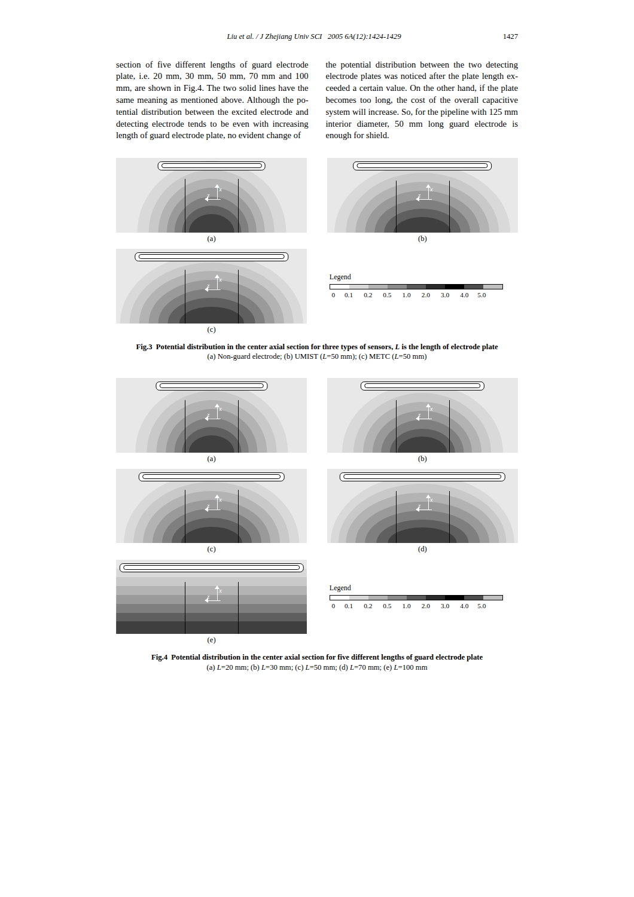Liu et al. / J Zhejiang Univ SCI 2005 6A(12):1424-1429
1427
section of five different lengths of guard electrode plate, i.e. 20 mm, 30 mm, 50 mm, 70 mm and 100 mm, are shown in Fig.4. The two solid lines have the same meaning as mentioned above. Although the potential distribution between the excited electrode and detecting electrode tends to be even with increasing length of guard electrode plate, no evident change of
the potential distribution between the two detecting electrode plates was noticed after the plate length exceeded a certain value. On the other hand, if the plate becomes too long, the cost of the overall capacitive system will increase. So, for the pipeline with 125 mm interior diameter, 50 mm long guard electrode is enough for shield.
x
z
(a)
x
z
(b)
x
z
(c)
Legend
00.10.20.51.02.03.04.05.0
Fig.3 Potential distribution in the center axial section for three types of sensors, L is the length of electrode plate (a) Non-guard electrode; (b) UMIST (L=50 mm); (c) METC (L=50 mm)
x
z
(a)
x
z
(b)
x
z
(c)
x
z
(d)
x
z
(e)
Legend
00.10.20.51.02.03.04.05.0
Fig.4 Potential distribution in the center axial section for five different lengths of guard electrode plate (a) L=20 mm; (b) L=30 mm; (c) L=50 mm; (d) L=70 mm; (e) L=100 mm